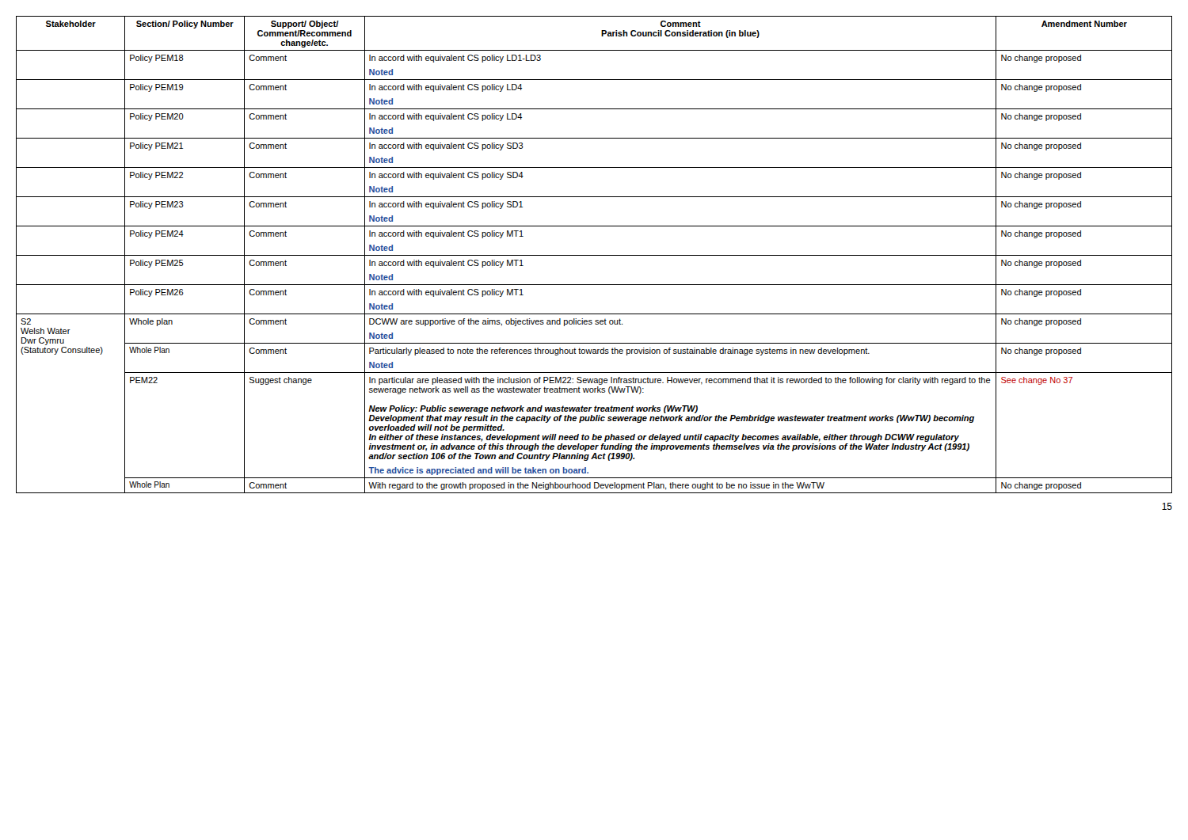| Stakeholder | Section/ Policy Number | Support/ Object/ Comment/Recommend change/etc. | Comment Parish Council Consideration (in blue) | Amendment Number |
| --- | --- | --- | --- | --- |
| | Policy PEM18 | Comment | In accord with equivalent CS policy LD1-LD3 | No change proposed |
| Noted |
| | Policy PEM19 | Comment | In accord with equivalent CS policy LD4 | No change proposed |
| Noted |
| | Policy PEM20 | Comment | In accord with equivalent CS policy LD4 | No change proposed |
| Noted |
| | Policy PEM21 | Comment | In accord with equivalent CS policy SD3 | No change proposed |
| Noted |
| | Policy PEM22 | Comment | In accord with equivalent CS policy SD4 | No change proposed |
| Noted |
| | Policy PEM23 | Comment | In accord with equivalent CS policy SD1 | No change proposed |
| Noted |
| | Policy PEM24 | Comment | In accord with equivalent CS policy MT1 | No change proposed |
| Noted |
| | Policy PEM25 | Comment | In accord with equivalent CS policy MT1 | No change proposed |
| Noted |
| | Policy PEM26 | Comment | In accord with equivalent CS policy MT1 | No change proposed |
| Noted |
| S2 Welsh Water Dwr Cymru (Statutory Consultee) | Whole plan | Comment | DCWW are supportive of the aims, objectives and policies set out. | No change proposed |
| Noted |
| Whole Plan | Comment | Particularly pleased to note the references throughout towards the provision of sustainable drainage systems in new development. | No change proposed |
| Noted |
| PEM22 | Suggest change | In particular are pleased with the inclusion of PEM22: Sewage Infrastructure. However, recommend that it is reworded to the following for clarity with regard to the sewerage network as well as the wastewater treatment works (WwTW): New Policy: Public sewerage network and wastewater treatment works (WwTW) Development that may result in the capacity of the public sewerage network and/or the Pembridge wastewater treatment works (WwTW) becoming overloaded will not be permitted. In either of these instances, development will need to be phased or delayed until capacity becomes available, either through DCWW regulatory investment or, in advance of this through the developer funding the improvements themselves via the provisions of the Water Industry Act (1991) and/or section 106 of the Town and Country Planning Act (1990). | See change No 37 |
| The advice is appreciated and will be taken on board. |
| Whole Plan | Comment | With regard to the growth proposed in the Neighbourhood Development Plan, there ought to be no issue in the WwTW | No change proposed |
15